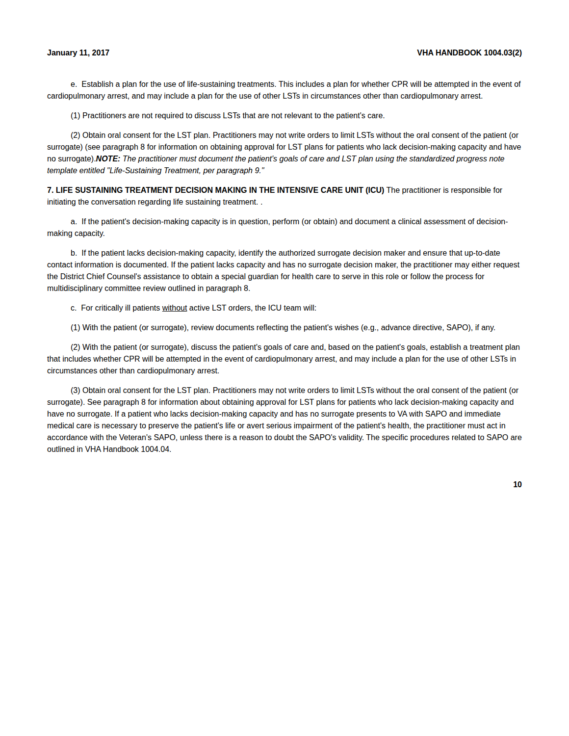January 11, 2017
VHA HANDBOOK 1004.03(2)
e. Establish a plan for the use of life-sustaining treatments. This includes a plan for whether CPR will be attempted in the event of cardiopulmonary arrest, and may include a plan for the use of other LSTs in circumstances other than cardiopulmonary arrest.
(1) Practitioners are not required to discuss LSTs that are not relevant to the patient's care.
(2) Obtain oral consent for the LST plan. Practitioners may not write orders to limit LSTs without the oral consent of the patient (or surrogate) (see paragraph 8 for information on obtaining approval for LST plans for patients who lack decision-making capacity and have no surrogate).NOTE: The practitioner must document the patient's goals of care and LST plan using the standardized progress note template entitled "Life-Sustaining Treatment, per paragraph 9."
7. LIFE SUSTAINING TREATMENT DECISION MAKING IN THE INTENSIVE CARE UNIT (ICU) The practitioner is responsible for initiating the conversation regarding life sustaining treatment. .
a. If the patient's decision-making capacity is in question, perform (or obtain) and document a clinical assessment of decision-making capacity.
b. If the patient lacks decision-making capacity, identify the authorized surrogate decision maker and ensure that up-to-date contact information is documented. If the patient lacks capacity and has no surrogate decision maker, the practitioner may either request the District Chief Counsel's assistance to obtain a special guardian for health care to serve in this role or follow the process for multidisciplinary committee review outlined in paragraph 8.
c. For critically ill patients without active LST orders, the ICU team will:
(1) With the patient (or surrogate), review documents reflecting the patient's wishes (e.g., advance directive, SAPO), if any.
(2) With the patient (or surrogate), discuss the patient's goals of care and, based on the patient's goals, establish a treatment plan that includes whether CPR will be attempted in the event of cardiopulmonary arrest, and may include a plan for the use of other LSTs in circumstances other than cardiopulmonary arrest.
(3) Obtain oral consent for the LST plan. Practitioners may not write orders to limit LSTs without the oral consent of the patient (or surrogate). See paragraph 8 for information about obtaining approval for LST plans for patients who lack decision-making capacity and have no surrogate. If a patient who lacks decision-making capacity and has no surrogate presents to VA with SAPO and immediate medical care is necessary to preserve the patient's life or avert serious impairment of the patient's health, the practitioner must act in accordance with the Veteran's SAPO, unless there is a reason to doubt the SAPO's validity. The specific procedures related to SAPO are outlined in VHA Handbook 1004.04.
10